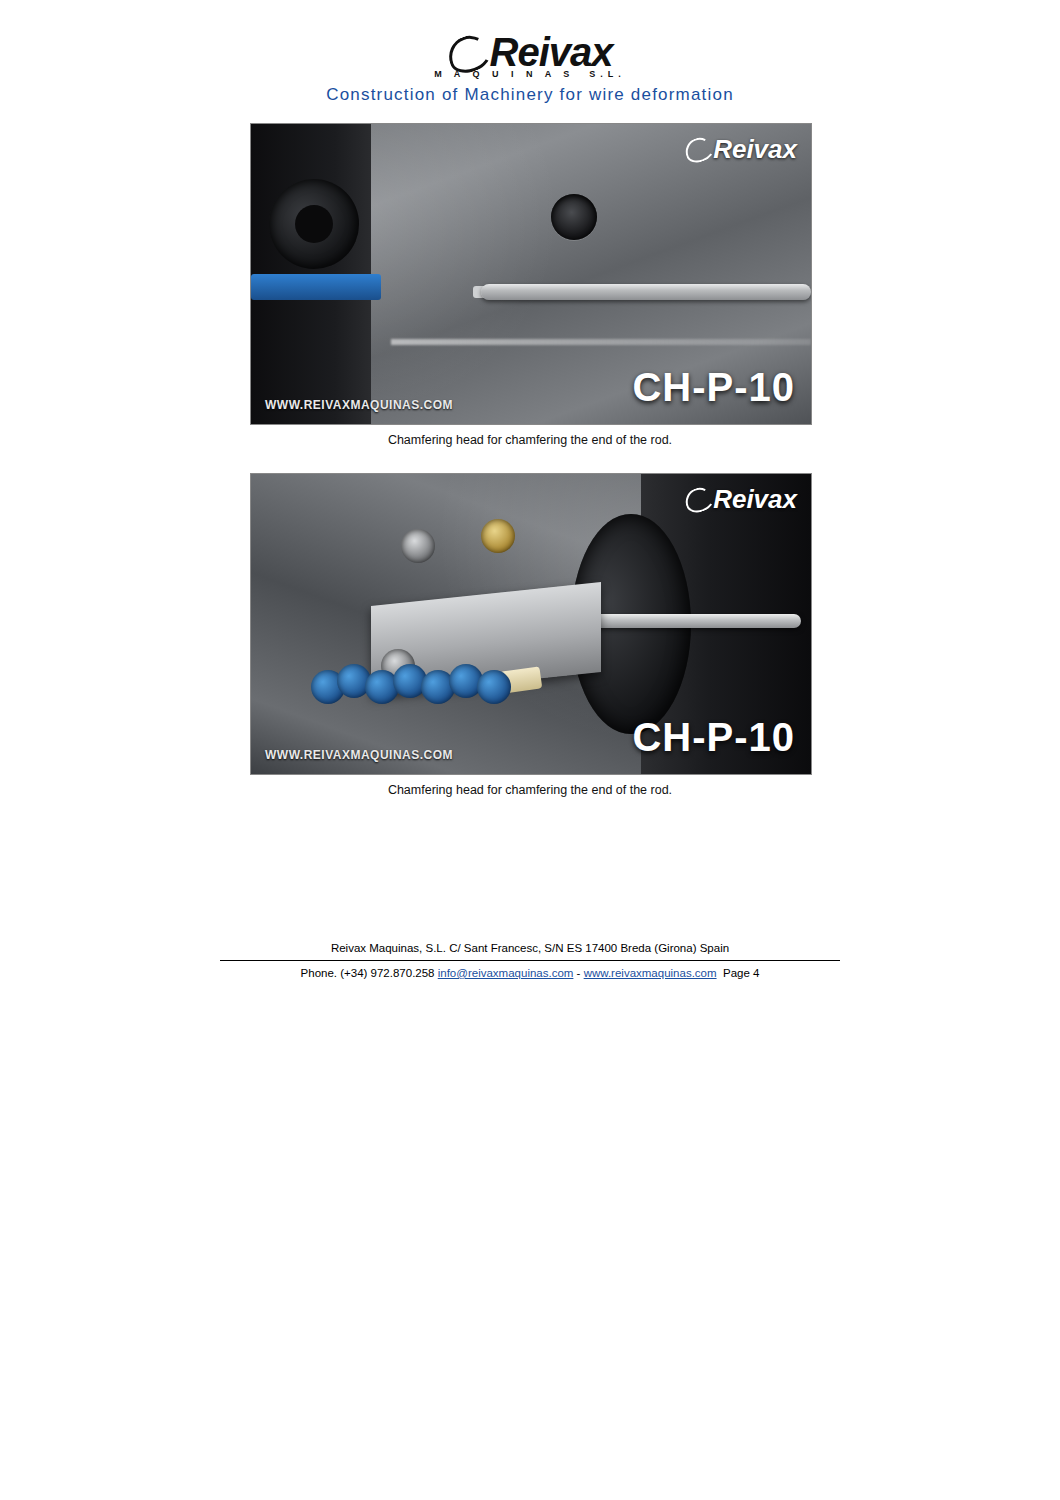Reivax
M A Q U I N A S S.L.
Construction of Machinery for wire deformation
Reivax
CH-P-10
WWW.REIVAXMAQUINAS.COM
Chamfering head for chamfering the end of the rod.
Reivax
CH-P-10
WWW.REIVAXMAQUINAS.COM
Chamfering head for chamfering the end of the rod.
Reivax Maquinas, S.L. C/ Sant Francesc, S/N ES 17400 Breda (Girona) Spain
Phone. (+34) 972.870.258 info@reivaxmaquinas.com - www.reivaxmaquinas.com Page 4